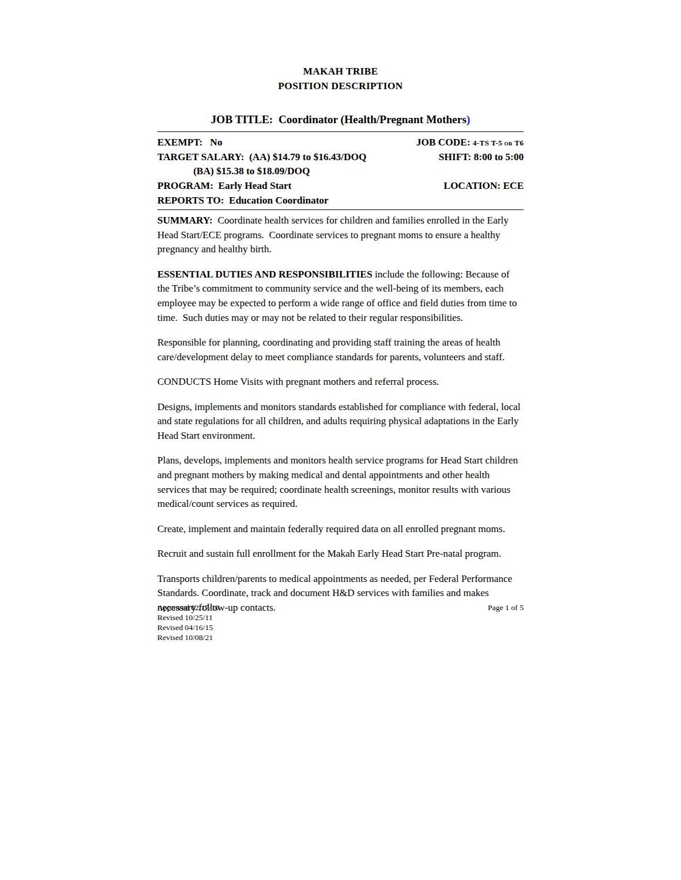MAKAH TRIBE
POSITION DESCRIPTION
JOB TITLE: Coordinator (Health/Pregnant Mothers)
EXEMPT: No
JOB CODE: 4-TS T-5 or T6
TARGET SALARY: (AA) $14.79 to $16.43/DOQ
SHIFT: 8:00 to 5:00
(BA) $15.38 to $18.09/DOQ
PROGRAM: Early Head Start
LOCATION: ECE
REPORTS TO: Education Coordinator
SUMMARY: Coordinate health services for children and families enrolled in the Early Head Start/ECE programs. Coordinate services to pregnant moms to ensure a healthy pregnancy and healthy birth.
ESSENTIAL DUTIES AND RESPONSIBILITIES include the following: Because of the Tribe’s commitment to community service and the well-being of its members, each employee may be expected to perform a wide range of office and field duties from time to time. Such duties may or may not be related to their regular responsibilities.
Responsible for planning, coordinating and providing staff training the areas of health care/development delay to meet compliance standards for parents, volunteers and staff.
CONDUCTS Home Visits with pregnant mothers and referral process.
Designs, implements and monitors standards established for compliance with federal, local and state regulations for all children, and adults requiring physical adaptations in the Early Head Start environment.
Plans, develops, implements and monitors health service programs for Head Start children and pregnant mothers by making medical and dental appointments and other health services that may be required; coordinate health screenings, monitor results with various medical/count services as required.
Create, implement and maintain federally required data on all enrolled pregnant moms.
Recruit and sustain full enrollment for the Makah Early Head Start Pre-natal program.
Transports children/parents to medical appointments as needed, per Federal Performance Standards. Coordinate, track and document H&D services with families and makes necessary follow-up contacts.
Approved 02/17/10
Revised 10/25/11
Revised 04/16/15
Revised 10/08/21
Page 1 of 5